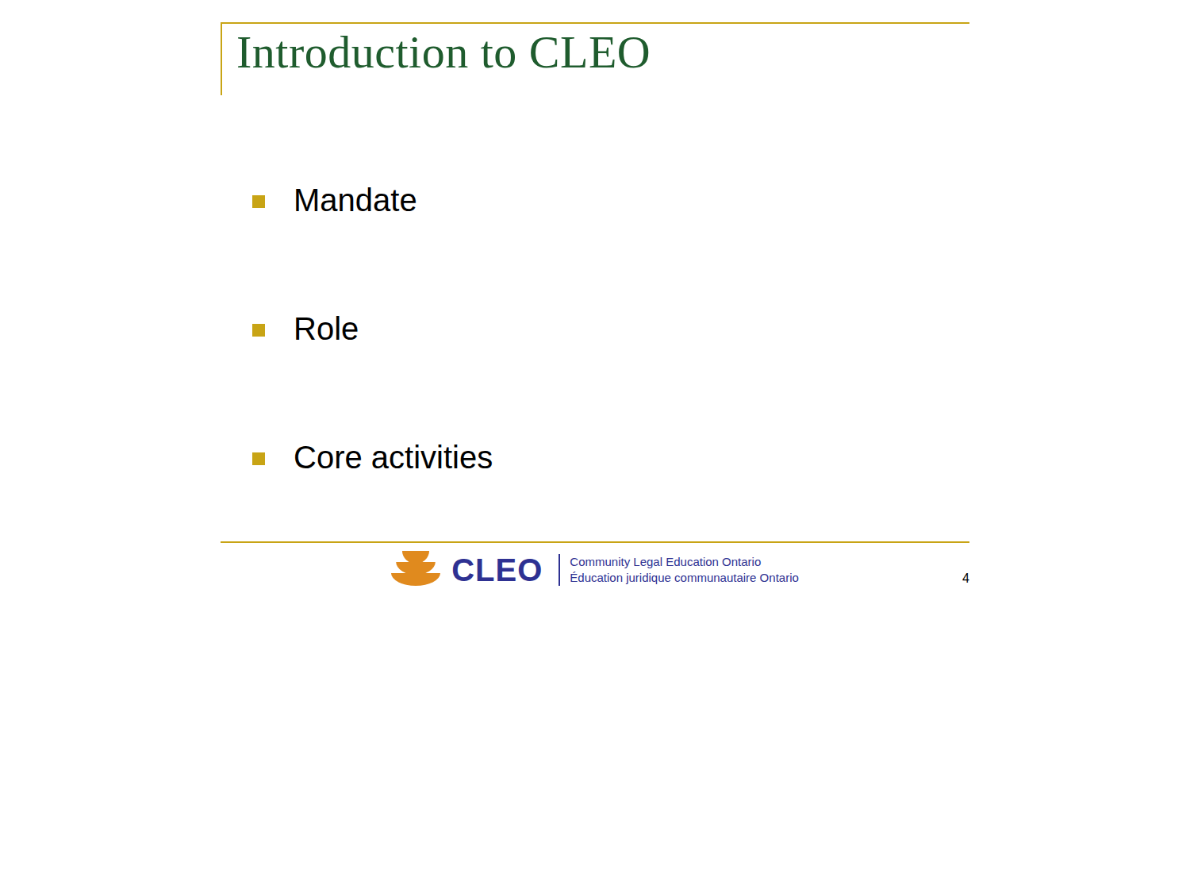Introduction to CLEO
Mandate
Role
Core activities
CLEO
Community Legal Education Ontario
Éducation juridique communautaire Ontario
4